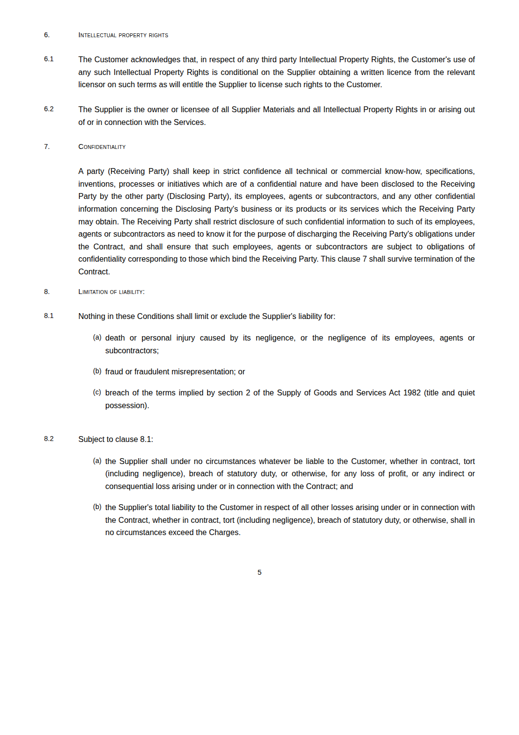6.
Intellectual property rights
6.1
The Customer acknowledges that, in respect of any third party Intellectual Property Rights, the Customer's use of any such Intellectual Property Rights is conditional on the Supplier obtaining a written licence from the relevant licensor on such terms as will entitle the Supplier to license such rights to the Customer.
6.2
The Supplier is the owner or licensee of all Supplier Materials and all Intellectual Property Rights in or arising out of or in connection with the Services.
7.
Confidentiality
A party (Receiving Party) shall keep in strict confidence all technical or commercial know-how, specifications, inventions, processes or initiatives which are of a confidential nature and have been disclosed to the Receiving Party by the other party (Disclosing Party), its employees, agents or subcontractors, and any other confidential information concerning the Disclosing Party's business or its products or its services which the Receiving Party may obtain. The Receiving Party shall restrict disclosure of such confidential information to such of its employees, agents or subcontractors as need to know it for the purpose of discharging the Receiving Party's obligations under the Contract, and shall ensure that such employees, agents or subcontractors are subject to obligations of confidentiality corresponding to those which bind the Receiving Party. This clause 7 shall survive termination of the Contract.
8.
Limitation of liability:
8.1
Nothing in these Conditions shall limit or exclude the Supplier's liability for:
(a) death or personal injury caused by its negligence, or the negligence of its employees, agents or subcontractors;
(b) fraud or fraudulent misrepresentation; or
(c) breach of the terms implied by section 2 of the Supply of Goods and Services Act 1982 (title and quiet possession).
8.2
Subject to clause 8.1:
(a) the Supplier shall under no circumstances whatever be liable to the Customer, whether in contract, tort (including negligence), breach of statutory duty, or otherwise, for any loss of profit, or any indirect or consequential loss arising under or in connection with the Contract; and
(b) the Supplier's total liability to the Customer in respect of all other losses arising under or in connection with the Contract, whether in contract, tort (including negligence), breach of statutory duty, or otherwise, shall in no circumstances exceed the Charges.
5